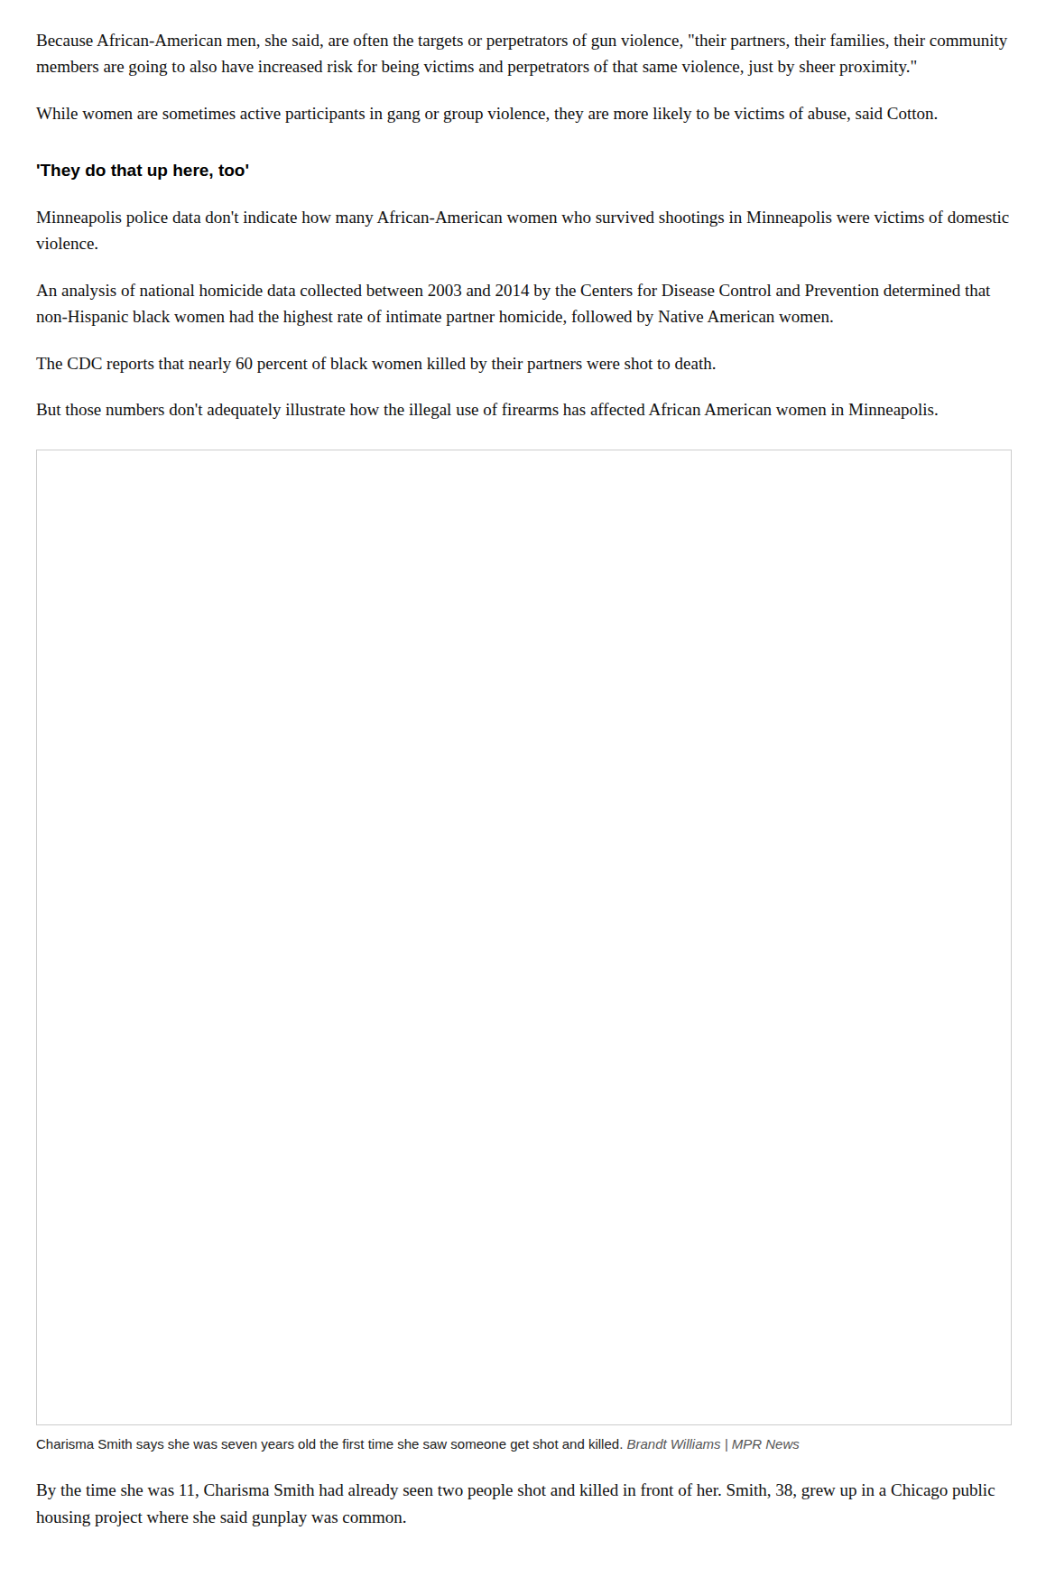Because African-American men, she said, are often the targets or perpetrators of gun violence, "their partners, their families, their community members are going to also have increased risk for being victims and perpetrators of that same violence, just by sheer proximity."
While women are sometimes active participants in gang or group violence, they are more likely to be victims of abuse, said Cotton.
'They do that up here, too'
Minneapolis police data don't indicate how many African-American women who survived shootings in Minneapolis were victims of domestic violence.
An analysis of national homicide data collected between 2003 and 2014 by the Centers for Disease Control and Prevention determined that non-Hispanic black women had the highest rate of intimate partner homicide, followed by Native American women.
The CDC reports that nearly 60 percent of black women killed by their partners were shot to death.
But those numbers don't adequately illustrate how the illegal use of firearms has affected African American women in Minneapolis.
Charisma Smith says she was seven years old the first time she saw someone get shot and killed. Brandt Williams | MPR News
By the time she was 11, Charisma Smith had already seen two people shot and killed in front of her. Smith, 38, grew up in a Chicago public housing project where she said gunplay was common.